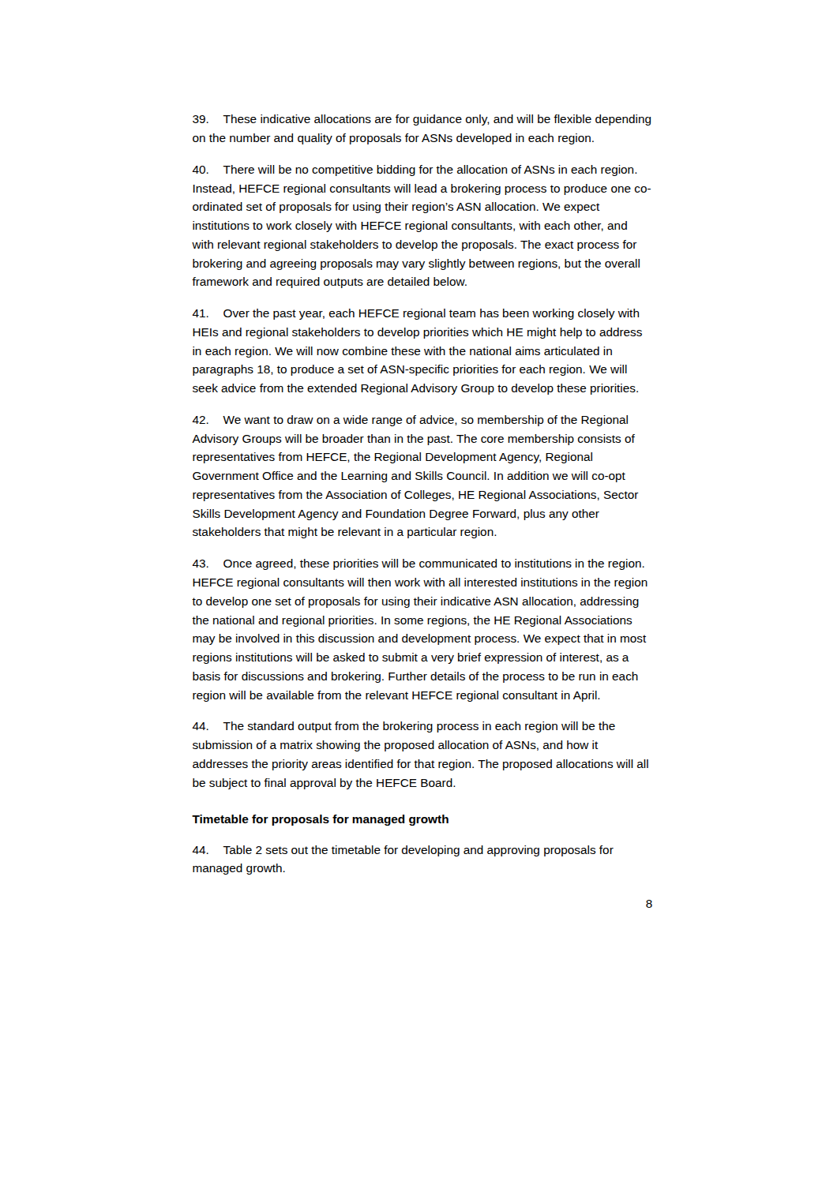39. These indicative allocations are for guidance only, and will be flexible depending on the number and quality of proposals for ASNs developed in each region.
40. There will be no competitive bidding for the allocation of ASNs in each region. Instead, HEFCE regional consultants will lead a brokering process to produce one co-ordinated set of proposals for using their region’s ASN allocation. We expect institutions to work closely with HEFCE regional consultants, with each other, and with relevant regional stakeholders to develop the proposals. The exact process for brokering and agreeing proposals may vary slightly between regions, but the overall framework and required outputs are detailed below.
41. Over the past year, each HEFCE regional team has been working closely with HEIs and regional stakeholders to develop priorities which HE might help to address in each region. We will now combine these with the national aims articulated in paragraphs 18, to produce a set of ASN-specific priorities for each region. We will seek advice from the extended Regional Advisory Group to develop these priorities.
42. We want to draw on a wide range of advice, so membership of the Regional Advisory Groups will be broader than in the past. The core membership consists of representatives from HEFCE, the Regional Development Agency, Regional Government Office and the Learning and Skills Council. In addition we will co-opt representatives from the Association of Colleges, HE Regional Associations, Sector Skills Development Agency and Foundation Degree Forward, plus any other stakeholders that might be relevant in a particular region.
43. Once agreed, these priorities will be communicated to institutions in the region. HEFCE regional consultants will then work with all interested institutions in the region to develop one set of proposals for using their indicative ASN allocation, addressing the national and regional priorities. In some regions, the HE Regional Associations may be involved in this discussion and development process. We expect that in most regions institutions will be asked to submit a very brief expression of interest, as a basis for discussions and brokering. Further details of the process to be run in each region will be available from the relevant HEFCE regional consultant in April.
44. The standard output from the brokering process in each region will be the submission of a matrix showing the proposed allocation of ASNs, and how it addresses the priority areas identified for that region. The proposed allocations will all be subject to final approval by the HEFCE Board.
Timetable for proposals for managed growth
44. Table 2 sets out the timetable for developing and approving proposals for managed growth.
8